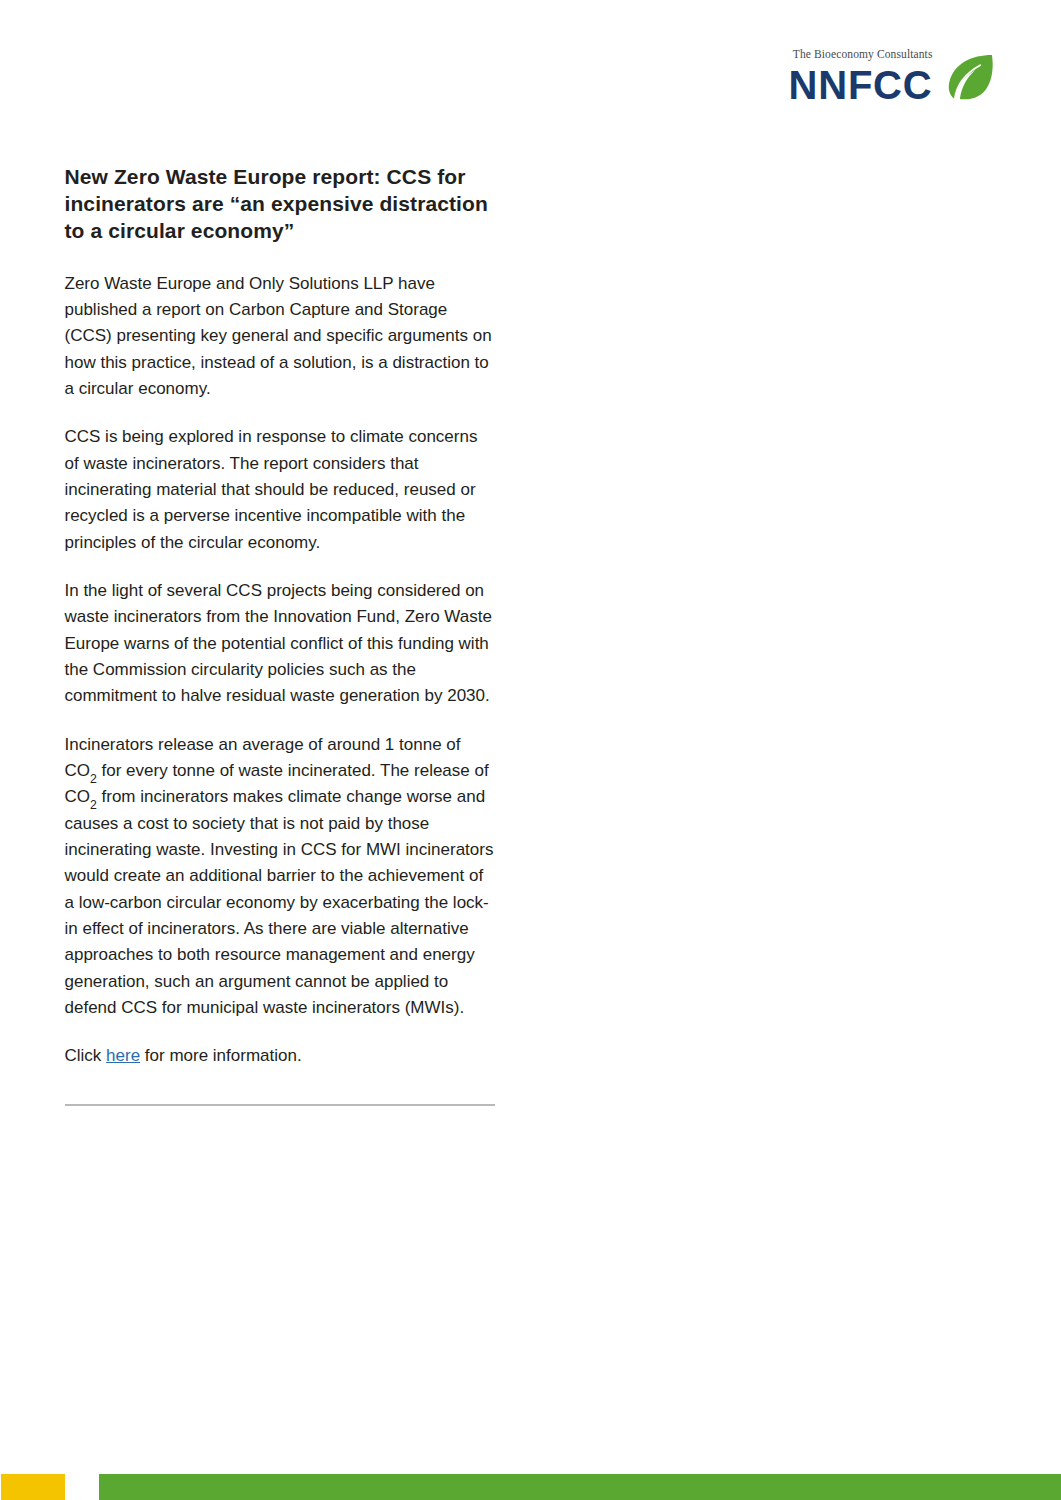The Bioeconomy Consultants NNFCC
New Zero Waste Europe report: CCS for incinerators are “an expensive distraction to a circular economy”
Zero Waste Europe and Only Solutions LLP have published a report on Carbon Capture and Storage (CCS) presenting key general and specific arguments on how this practice, instead of a solution, is a distraction to a circular economy.
CCS is being explored in response to climate concerns of waste incinerators. The report considers that incinerating material that should be reduced, reused or recycled is a perverse incentive incompatible with the principles of the circular economy.
In the light of several CCS projects being considered on waste incinerators from the Innovation Fund, Zero Waste Europe warns of the potential conflict of this funding with the Commission circularity policies such as the commitment to halve residual waste generation by 2030.
Incinerators release an average of around 1 tonne of CO2 for every tonne of waste incinerated. The release of CO2 from incinerators makes climate change worse and causes a cost to society that is not paid by those incinerating waste. Investing in CCS for MWI incinerators would create an additional barrier to the achievement of a low-carbon circular economy by exacerbating the lock-in effect of incinerators. As there are viable alternative approaches to both resource management and energy generation, such an argument cannot be applied to defend CCS for municipal waste incinerators (MWIs).
Click here for more information.